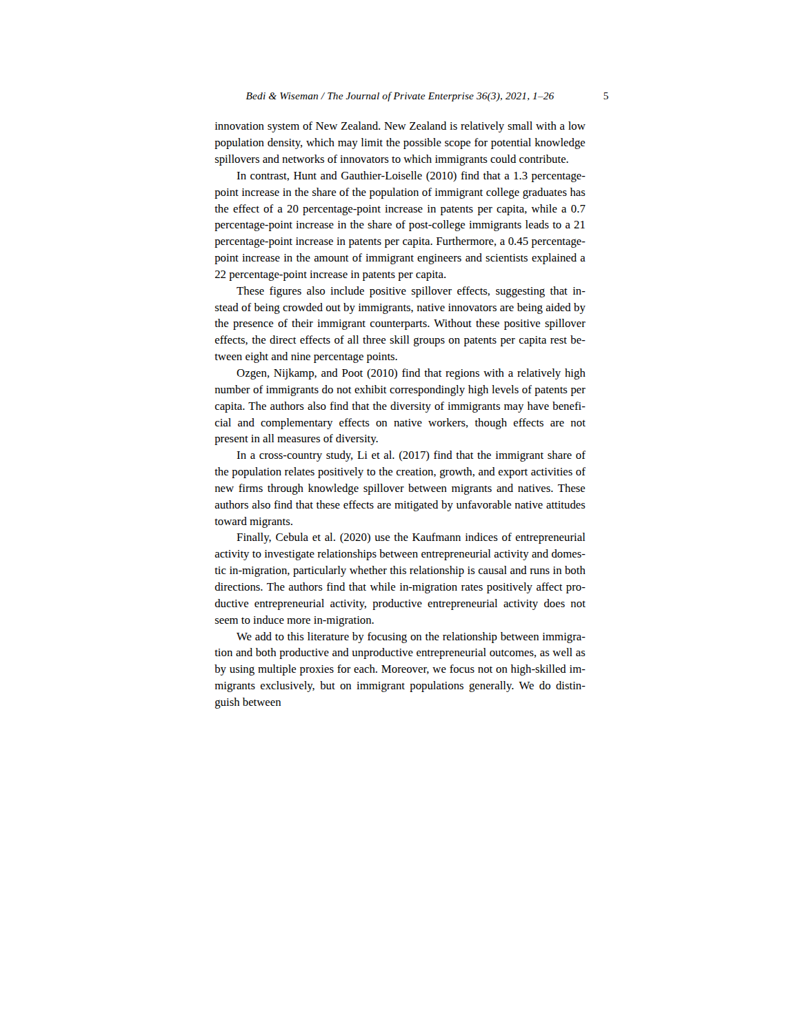Bedi & Wiseman / The Journal of Private Enterprise 36(3), 2021, 1–26 5
innovation system of New Zealand. New Zealand is relatively small with a low population density, which may limit the possible scope for potential knowledge spillovers and networks of innovators to which immigrants could contribute.
In contrast, Hunt and Gauthier-Loiselle (2010) find that a 1.3 percentage-point increase in the share of the population of immigrant college graduates has the effect of a 20 percentage-point increase in patents per capita, while a 0.7 percentage-point increase in the share of post-college immigrants leads to a 21 percentage-point increase in patents per capita. Furthermore, a 0.45 percentage-point increase in the amount of immigrant engineers and scientists explained a 22 percentage-point increase in patents per capita.
These figures also include positive spillover effects, suggesting that instead of being crowded out by immigrants, native innovators are being aided by the presence of their immigrant counterparts. Without these positive spillover effects, the direct effects of all three skill groups on patents per capita rest between eight and nine percentage points.
Ozgen, Nijkamp, and Poot (2010) find that regions with a relatively high number of immigrants do not exhibit correspondingly high levels of patents per capita. The authors also find that the diversity of immigrants may have beneficial and complementary effects on native workers, though effects are not present in all measures of diversity.
In a cross-country study, Li et al. (2017) find that the immigrant share of the population relates positively to the creation, growth, and export activities of new firms through knowledge spillover between migrants and natives. These authors also find that these effects are mitigated by unfavorable native attitudes toward migrants.
Finally, Cebula et al. (2020) use the Kaufmann indices of entrepreneurial activity to investigate relationships between entrepreneurial activity and domestic in-migration, particularly whether this relationship is causal and runs in both directions. The authors find that while in-migration rates positively affect productive entrepreneurial activity, productive entrepreneurial activity does not seem to induce more in-migration.
We add to this literature by focusing on the relationship between immigration and both productive and unproductive entrepreneurial outcomes, as well as by using multiple proxies for each. Moreover, we focus not on high-skilled immigrants exclusively, but on immigrant populations generally. We do distinguish between